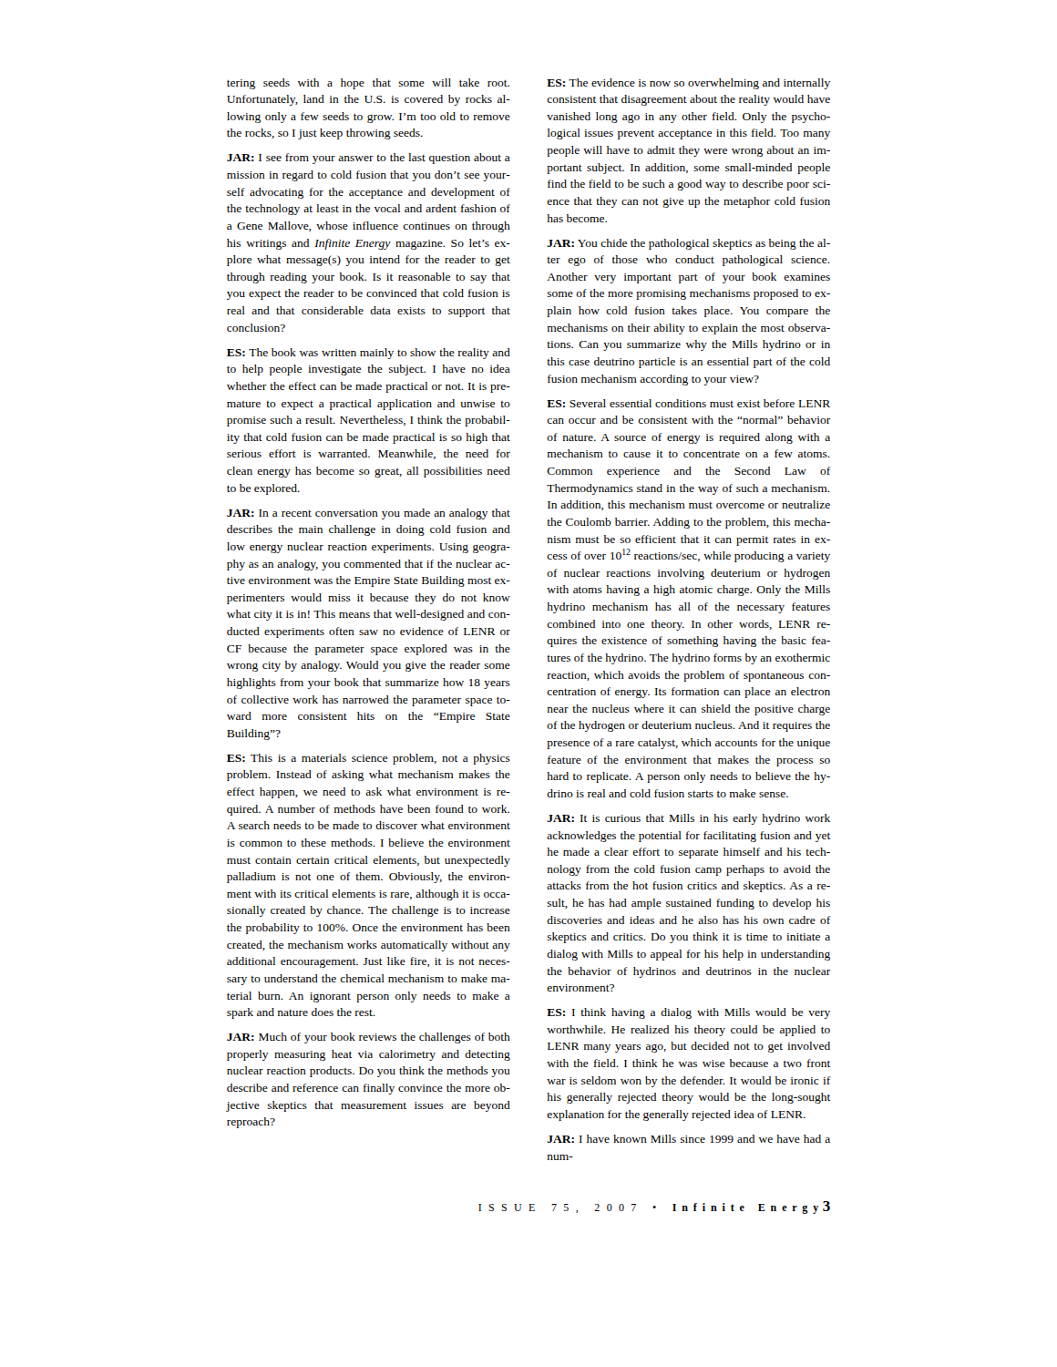tering seeds with a hope that some will take root. Unfortunately, land in the U.S. is covered by rocks allowing only a few seeds to grow. I’m too old to remove the rocks, so I just keep throwing seeds.
JAR: I see from your answer to the last question about a mission in regard to cold fusion that you don’t see yourself advocating for the acceptance and development of the technology at least in the vocal and ardent fashion of a Gene Mallove, whose influence continues on through his writings and Infinite Energy magazine. So let’s explore what message(s) you intend for the reader to get through reading your book. Is it reasonable to say that you expect the reader to be convinced that cold fusion is real and that considerable data exists to support that conclusion?
ES: The book was written mainly to show the reality and to help people investigate the subject. I have no idea whether the effect can be made practical or not. It is premature to expect a practical application and unwise to promise such a result. Nevertheless, I think the probability that cold fusion can be made practical is so high that serious effort is warranted. Meanwhile, the need for clean energy has become so great, all possibilities need to be explored.
JAR: In a recent conversation you made an analogy that describes the main challenge in doing cold fusion and low energy nuclear reaction experiments. Using geography as an analogy, you commented that if the nuclear active environment was the Empire State Building most experimenters would miss it because they do not know what city it is in! This means that well-designed and conducted experiments often saw no evidence of LENR or CF because the parameter space explored was in the wrong city by analogy. Would you give the reader some highlights from your book that summarize how 18 years of collective work has narrowed the parameter space toward more consistent hits on the “Empire State Building”?
ES: This is a materials science problem, not a physics problem. Instead of asking what mechanism makes the effect happen, we need to ask what environment is required. A number of methods have been found to work. A search needs to be made to discover what environment is common to these methods. I believe the environment must contain certain critical elements, but unexpectedly palladium is not one of them. Obviously, the environment with its critical elements is rare, although it is occasionally created by chance. The challenge is to increase the probability to 100%. Once the environment has been created, the mechanism works automatically without any additional encouragement. Just like fire, it is not necessary to understand the chemical mechanism to make material burn. An ignorant person only needs to make a spark and nature does the rest.
JAR: Much of your book reviews the challenges of both properly measuring heat via calorimetry and detecting nuclear reaction products. Do you think the methods you describe and reference can finally convince the more objective skeptics that measurement issues are beyond reproach?
ES: The evidence is now so overwhelming and internally consistent that disagreement about the reality would have vanished long ago in any other field. Only the psychological issues prevent acceptance in this field. Too many people will have to admit they were wrong about an important subject. In addition, some small-minded people find the field to be such a good way to describe poor science that they can not give up the metaphor cold fusion has become.
JAR: You chide the pathological skeptics as being the alter ego of those who conduct pathological science. Another very important part of your book examines some of the more promising mechanisms proposed to explain how cold fusion takes place. You compare the mechanisms on their ability to explain the most observations. Can you summarize why the Mills hydrino or in this case deutrino particle is an essential part of the cold fusion mechanism according to your view?
ES: Several essential conditions must exist before LENR can occur and be consistent with the “normal” behavior of nature. A source of energy is required along with a mechanism to cause it to concentrate on a few atoms. Common experience and the Second Law of Thermodynamics stand in the way of such a mechanism. In addition, this mechanism must overcome or neutralize the Coulomb barrier. Adding to the problem, this mechanism must be so efficient that it can permit rates in excess of over 1012 reactions/sec, while producing a variety of nuclear reactions involving deuterium or hydrogen with atoms having a high atomic charge. Only the Mills hydrino mechanism has all of the necessary features combined into one theory. In other words, LENR requires the existence of something having the basic features of the hydrino. The hydrino forms by an exothermic reaction, which avoids the problem of spontaneous concentration of energy. Its formation can place an electron near the nucleus where it can shield the positive charge of the hydrogen or deuterium nucleus. And it requires the presence of a rare catalyst, which accounts for the unique feature of the environment that makes the process so hard to replicate. A person only needs to believe the hydrino is real and cold fusion starts to make sense.
JAR: It is curious that Mills in his early hydrino work acknowledges the potential for facilitating fusion and yet he made a clear effort to separate himself and his technology from the cold fusion camp perhaps to avoid the attacks from the hot fusion critics and skeptics. As a result, he has had ample sustained funding to develop his discoveries and ideas and he also has his own cadre of skeptics and critics. Do you think it is time to initiate a dialog with Mills to appeal for his help in understanding the behavior of hydrinos and deutrinos in the nuclear environment?
ES: I think having a dialog with Mills would be very worthwhile. He realized his theory could be applied to LENR many years ago, but decided not to get involved with the field. I think he was wise because a two front war is seldom won by the defender. It would be ironic if his generally rejected theory would be the long-sought explanation for the generally rejected idea of LENR.
JAR: I have known Mills since 1999 and we have had a num-
I S S U E 7 5 , 2 0 0 7 • I n f i n i t e E n e r g y 3